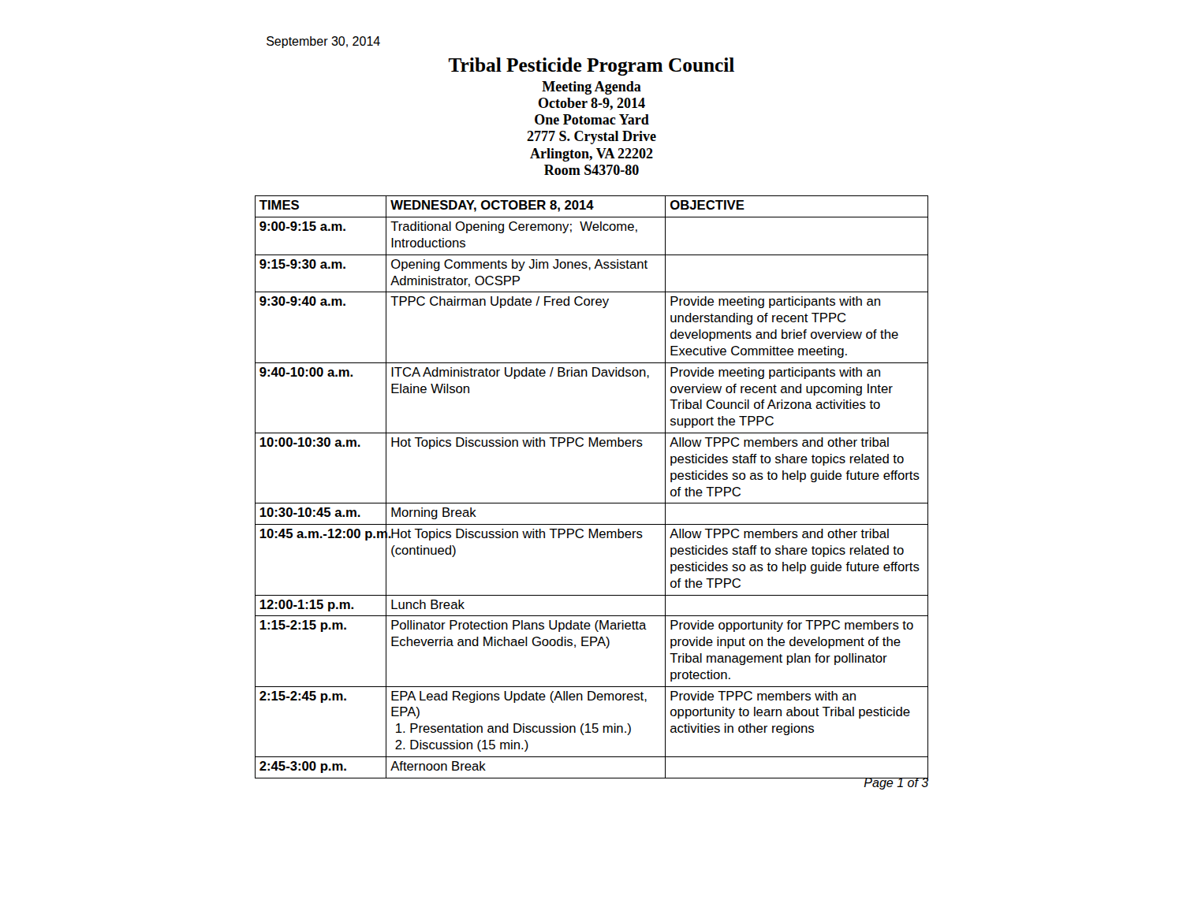September 30, 2014
Tribal Pesticide Program Council Meeting Agenda October 8-9, 2014 One Potomac Yard 2777 S. Crystal Drive Arlington, VA 22202 Room S4370-80
| TIMES | WEDNESDAY, OCTOBER 8, 2014 | OBJECTIVE |
| --- | --- | --- |
| 9:00-9:15 a.m. | Traditional Opening Ceremony; Welcome, Introductions | |
| 9:15-9:30 a.m. | Opening Comments by Jim Jones, Assistant Administrator, OCSPP | |
| 9:30-9:40 a.m. | TPPC Chairman Update / Fred Corey | Provide meeting participants with an understanding of recent TPPC developments and brief overview of the Executive Committee meeting. |
| 9:40-10:00 a.m. | ITCA Administrator Update / Brian Davidson, Elaine Wilson | Provide meeting participants with an overview of recent and upcoming Inter Tribal Council of Arizona activities to support the TPPC |
| 10:00-10:30 a.m. | Hot Topics Discussion with TPPC Members | Allow TPPC members and other tribal pesticides staff to share topics related to pesticides so as to help guide future efforts of the TPPC |
| 10:30-10:45 a.m. | Morning Break | |
| 10:45 a.m.-12:00 p.m. | Hot Topics Discussion with TPPC Members (continued) | Allow TPPC members and other tribal pesticides staff to share topics related to pesticides so as to help guide future efforts of the TPPC |
| 12:00-1:15 p.m. | Lunch Break | |
| 1:15-2:15 p.m. | Pollinator Protection Plans Update (Marietta Echeverria and Michael Goodis, EPA) | Provide opportunity for TPPC members to provide input on the development of the Tribal management plan for pollinator protection. |
| 2:15-2:45 p.m. | EPA Lead Regions Update (Allen Demorest, EPA) Presentation and Discussion (15 min.) Discussion (15 min.) | Provide TPPC members with an opportunity to learn about Tribal pesticide activities in other regions |
| 2:45-3:00 p.m. | Afternoon Break | |
Page 1 of 3